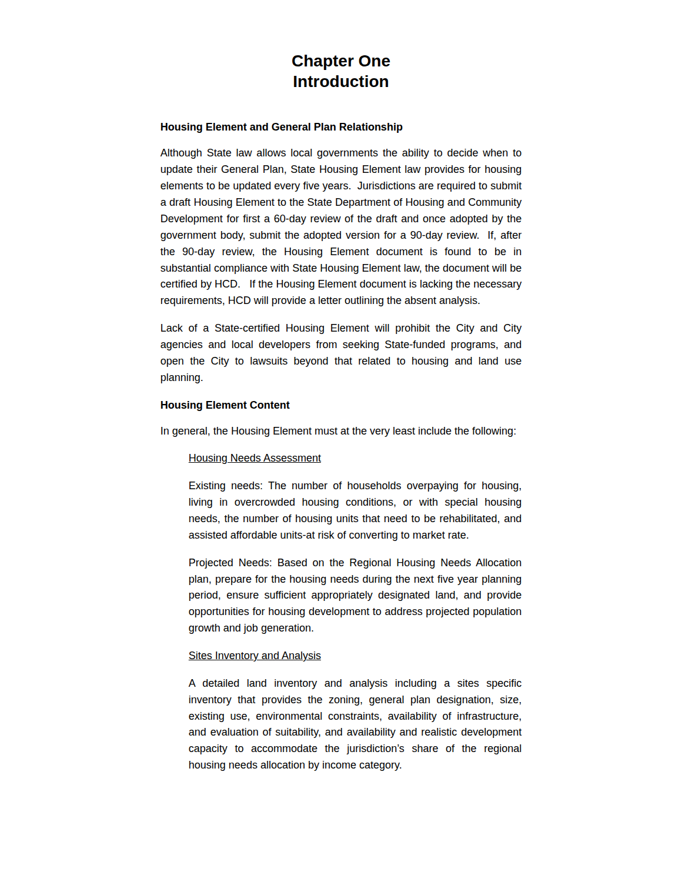Chapter OneIntroduction
Housing Element and General Plan Relationship
Although State law allows local governments the ability to decide when to update their General Plan, State Housing Element law provides for housing elements to be updated every five years. Jurisdictions are required to submit a draft Housing Element to the State Department of Housing and Community Development for first a 60-day review of the draft and once adopted by the government body, submit the adopted version for a 90-day review. If, after the 90-day review, the Housing Element document is found to be in substantial compliance with State Housing Element law, the document will be certified by HCD. If the Housing Element document is lacking the necessary requirements, HCD will provide a letter outlining the absent analysis.
Lack of a State-certified Housing Element will prohibit the City and City agencies and local developers from seeking State-funded programs, and open the City to lawsuits beyond that related to housing and land use planning.
Housing Element Content
In general, the Housing Element must at the very least include the following:
Housing Needs Assessment
Existing needs: The number of households overpaying for housing, living in overcrowded housing conditions, or with special housing needs, the number of housing units that need to be rehabilitated, and assisted affordable units-at risk of converting to market rate.
Projected Needs: Based on the Regional Housing Needs Allocation plan, prepare for the housing needs during the next five year planning period, ensure sufficient appropriately designated land, and provide opportunities for housing development to address projected population growth and job generation.
Sites Inventory and Analysis
A detailed land inventory and analysis including a sites specific inventory that provides the zoning, general plan designation, size, existing use, environmental constraints, availability of infrastructure, and evaluation of suitability, and availability and realistic development capacity to accommodate the jurisdiction’s share of the regional housing needs allocation by income category.